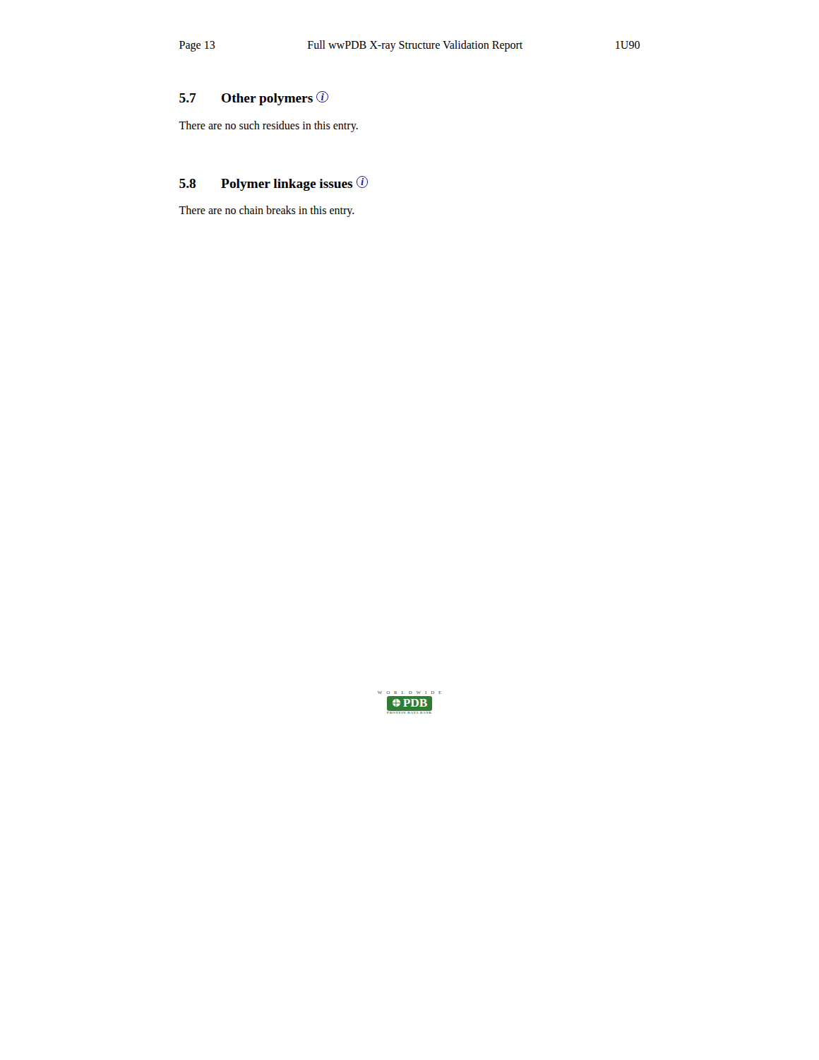Page 13
Full wwPDB X-ray Structure Validation Report
1U90
5.7 Other polymersi
There are no such residues in this entry.
5.8 Polymer linkage issuesi
There are no chain breaks in this entry.
W O R L D W I D E
PDB
PROTEIN DATA BANK